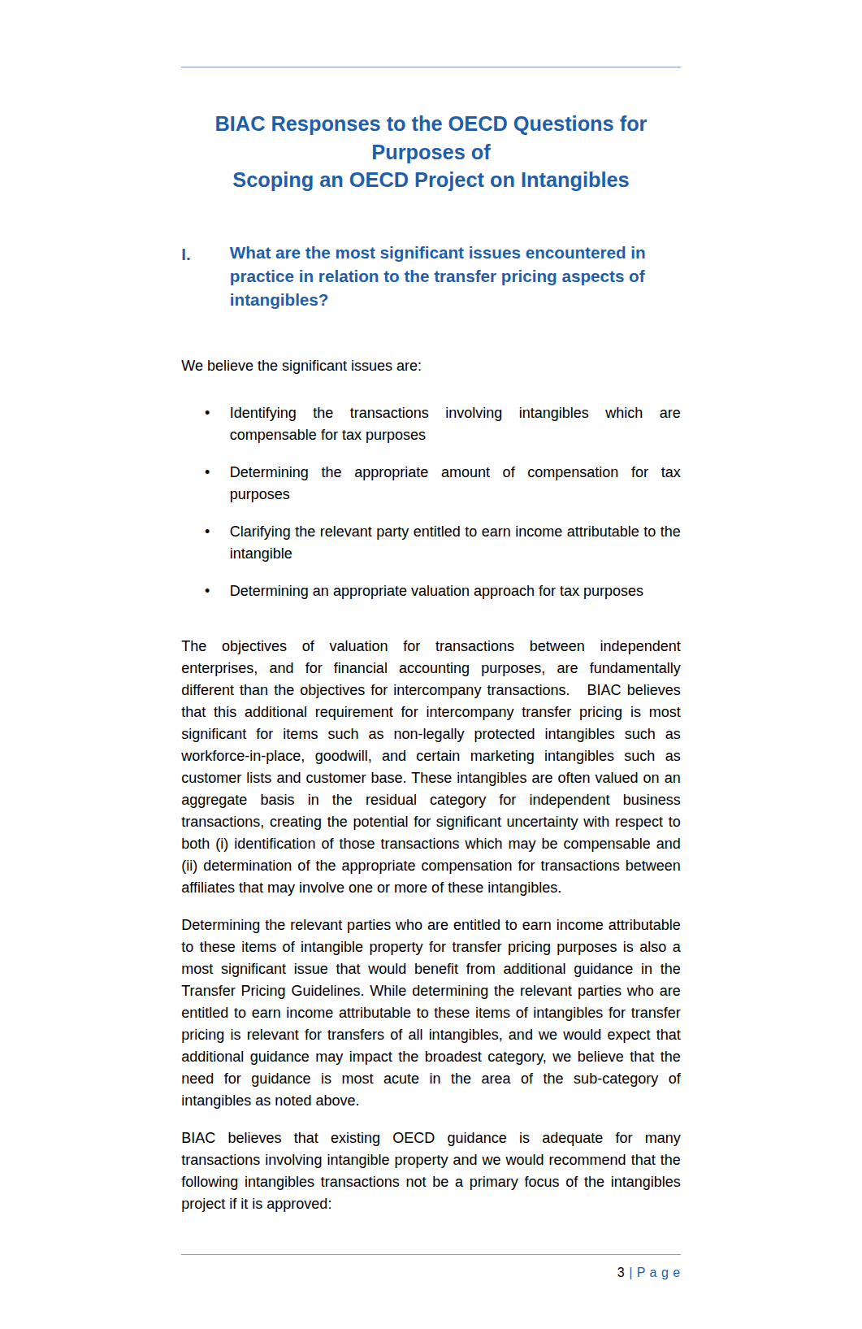BIAC Responses to the OECD Questions for Purposes of
Scoping an OECD Project on Intangibles
I.
What are the most significant issues encountered in practice in relation to the transfer pricing aspects of intangibles?
We believe the significant issues are:
Identifying the transactions involving intangibles which are compensable for tax purposes
Determining the appropriate amount of compensation for tax purposes
Clarifying the relevant party entitled to earn income attributable to the intangible
Determining an appropriate valuation approach for tax purposes
The objectives of valuation for transactions between independent enterprises, and for financial accounting purposes, are fundamentally different than the objectives for intercompany transactions. BIAC believes that this additional requirement for intercompany transfer pricing is most significant for items such as non-legally protected intangibles such as workforce-in-place, goodwill, and certain marketing intangibles such as customer lists and customer base. These intangibles are often valued on an aggregate basis in the residual category for independent business transactions, creating the potential for significant uncertainty with respect to both (i) identification of those transactions which may be compensable and (ii) determination of the appropriate compensation for transactions between affiliates that may involve one or more of these intangibles.
Determining the relevant parties who are entitled to earn income attributable to these items of intangible property for transfer pricing purposes is also a most significant issue that would benefit from additional guidance in the Transfer Pricing Guidelines. While determining the relevant parties who are entitled to earn income attributable to these items of intangibles for transfer pricing is relevant for transfers of all intangibles, and we would expect that additional guidance may impact the broadest category, we believe that the need for guidance is most acute in the area of the sub-category of intangibles as noted above.
BIAC believes that existing OECD guidance is adequate for many transactions involving intangible property and we would recommend that the following intangibles transactions not be a primary focus of the intangibles project if it is approved:
3 | P a g e